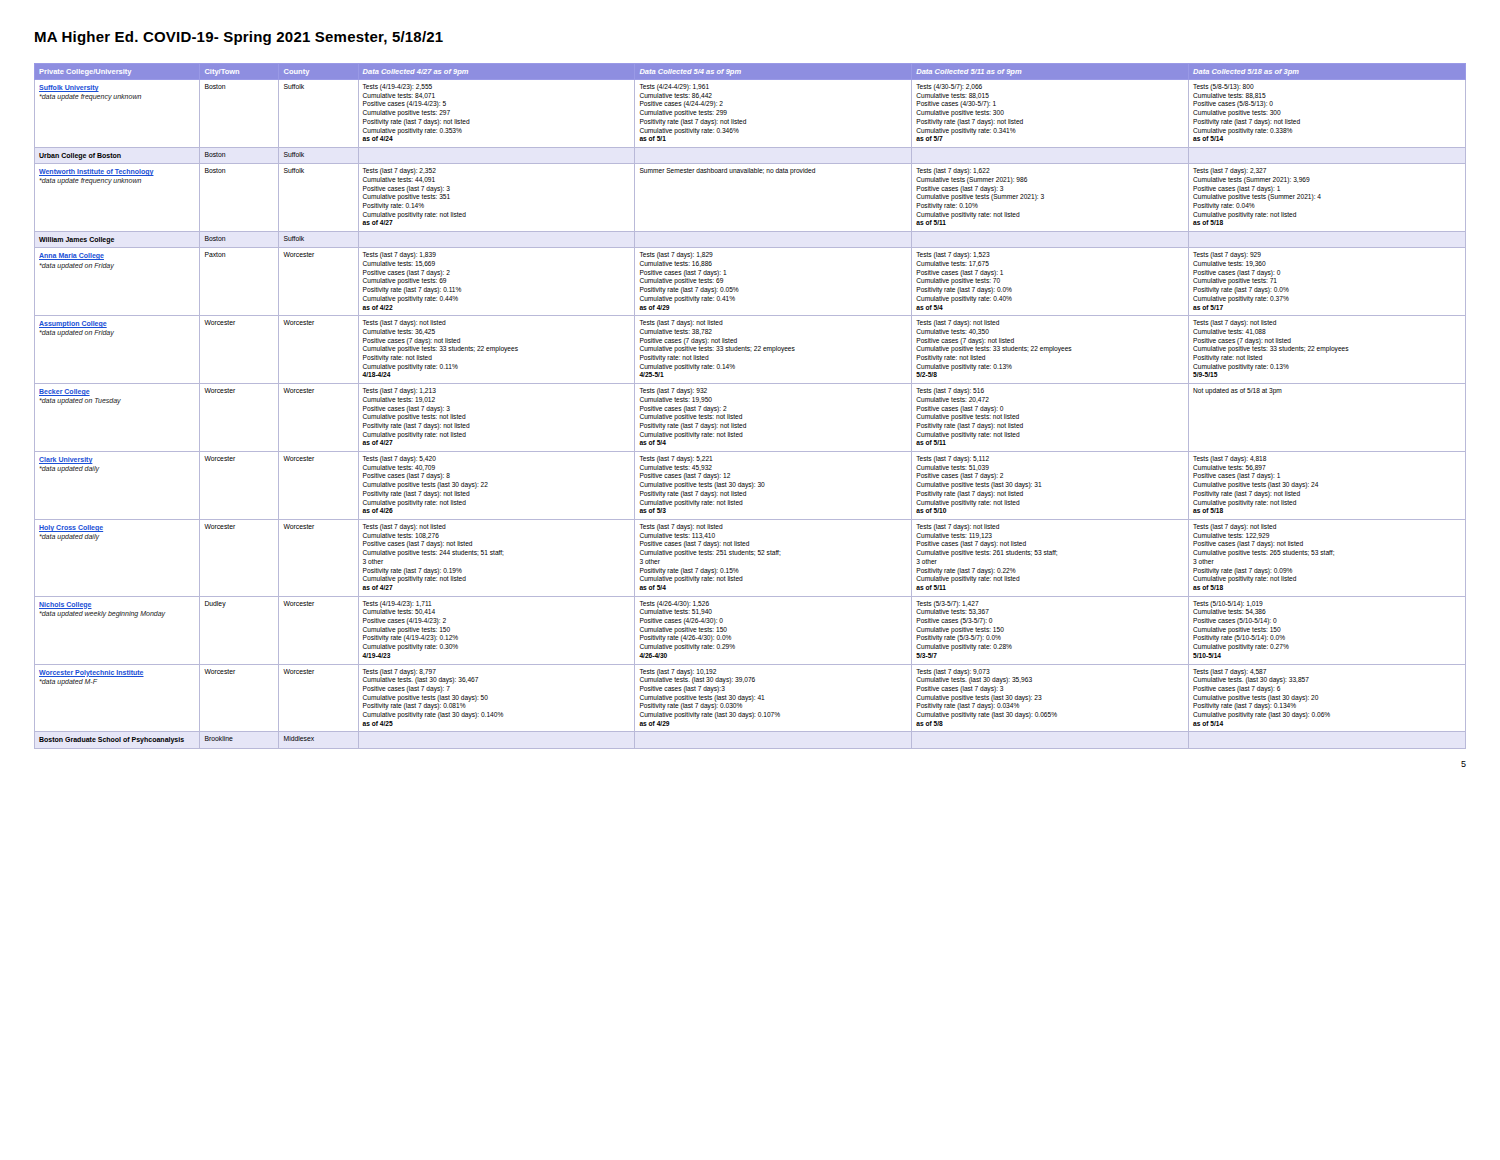MA Higher Ed. COVID-19- Spring 2021 Semester, 5/18/21
| Private College/University | City/Town | County | Data Collected 4/27 as of 9pm | Data Collected 5/4 as of 9pm | Data Collected 5/11 as of 9pm | Data Collected 5/18 as of 3pm |
| --- | --- | --- | --- | --- | --- | --- |
| Suffolk University *data update frequency unknown | Boston | Suffolk | Tests (4/19-4/23): 2,555 Cumulative tests: 84,071 Positive cases (4/19-4/23): 5 Cumulative positive tests: 297 Positivity rate (last 7 days): not listed Cumulative positivity rate: 0.353% as of 4/24 | Tests (4/24-4/29): 1,961 Cumulative tests: 86,442 Positive cases (4/24-4/29): 2 Cumulative positive tests: 299 Positivity rate (last 7 days): not listed Cumulative positivity rate: 0.346% as of 5/1 | Tests (4/30-5/7): 2,066 Cumulative tests: 88,015 Positive cases (4/30-5/7): 1 Cumulative positive tests: 300 Positivity rate (last 7 days): not listed Cumulative positivity rate: 0.341% as of 5/7 | Tests (5/8-5/13): 800 Cumulative tests: 88,815 Positive cases (5/8-5/13): 0 Cumulative positive tests: 300 Positivity rate (last 7 days): not listed Cumulative positivity rate: 0.338% as of 5/14 |
| Urban College of Boston | Boston | Suffolk | | | | |
| Wentworth Institute of Technology *data update frequency unknown | Boston | Suffolk | Tests (last 7 days): 2,352 Cumulative tests: 44,091 Positive cases (last 7 days): 3 Cumulative positive tests: 351 Positivity rate: 0.14% Cumulative positivity rate: not listed as of 4/27 | Summer Semester dashboard unavailable; no data provided | Tests (last 7 days): 1,622 Cumulative tests (Summer 2021): 986 Positive cases (last 7 days): 3 Cumulative positive tests (Summer 2021): 3 Positivity rate: 0.10% Cumulative positivity rate: not listed as of 5/11 | Tests (last 7 days): 2,327 Cumulative tests (Summer 2021): 3,969 Positive cases (last 7 days): 1 Cumulative positive tests (Summer 2021): 4 Positivity rate: 0.04% Cumulative positivity rate: not listed as of 5/18 |
| William James College | Boston | Suffolk | | | | |
| Anna Maria College *data updated on Friday | Paxton | Worcester | Tests (last 7 days): 1,839 Cumulative tests: 15,669 Positive cases (last 7 days): 2 Cumulative positive tests: 69 Positivity rate (last 7 days): 0.11% Cumulative positivity rate: 0.44% as of 4/22 | Tests (last 7 days): 1,829 Cumulative tests: 16,886 Positive cases (last 7 days): 1 Cumulative positive tests: 69 Positivity rate (last 7 days): 0.05% Cumulative positivity rate: 0.41% as of 4/29 | Tests (last 7 days): 1,523 Cumulative tests: 17,675 Positive cases (last 7 days): 1 Cumulative positive tests: 70 Positivity rate (last 7 days): 0.0% Cumulative positivity rate: 0.40% as of 5/4 | Tests (last 7 days): 929 Cumulative tests: 19,360 Positive cases (last 7 days): 0 Cumulative positive tests: 71 Positivity rate (last 7 days): 0.0% Cumulative positivity rate: 0.37% as of 5/17 |
| Assumption College *data updated on Friday | Worcester | Worcester | Tests (last 7 days): not listed Cumulative tests: 36,425 Positive cases (7 days): not listed Cumulative positive tests: 33 students; 22 employees Positivity rate: not listed Cumulative positivity rate: 0.11% 4/18-4/24 | Tests (last 7 days): not listed Cumulative tests: 38,782 Positive cases (7 days): not listed Cumulative positive tests: 33 students; 22 employees Positivity rate: not listed Cumulative positivity rate: 0.14% 4/25-5/1 | Tests (last 7 days): not listed Cumulative tests: 40,350 Positive cases (7 days): not listed Cumulative positive tests: 33 students; 22 employees Positivity rate: not listed Cumulative positivity rate: 0.13% 5/2-5/8 | Tests (last 7 days): not listed Cumulative tests: 41,088 Positive cases (7 days): not listed Cumulative positive tests: 33 students; 22 employees Positivity rate: not listed Cumulative positivity rate: 0.13% 5/9-5/15 |
| Becker College *data updated on Tuesday | Worcester | Worcester | Tests (last 7 days): 1,213 Cumulative tests: 19,012 Positive cases (last 7 days): 3 Cumulative positive tests: not listed Positivity rate (last 7 days): not listed Cumulative positivity rate: not listed as of 4/27 | Tests (last 7 days): 932 Cumulative tests: 19,950 Positive cases (last 7 days): 2 Cumulative positive tests: not listed Positivity rate (last 7 days): not listed Cumulative positivity rate: not listed as of 5/4 | Tests (last 7 days): 516 Cumulative tests: 20,472 Positive cases (last 7 days): 0 Cumulative positive tests: not listed Positivity rate (last 7 days): not listed Cumulative positivity rate: not listed as of 5/11 | Not updated as of 5/18 at 3pm |
| Clark University *data updated daily | Worcester | Worcester | Tests (last 7 days): 5,420 Cumulative tests: 40,709 Positive cases (last 7 days): 8 Cumulative positive tests (last 30 days): 22 Positivity rate (last 7 days): not listed Cumulative positivity rate: not listed as of 4/26 | Tests (last 7 days): 5,221 Cumulative tests: 45,932 Positive cases (last 7 days): 12 Cumulative positive tests (last 30 days): 30 Positivity rate (last 7 days): not listed Cumulative positivity rate: not listed as of 5/3 | Tests (last 7 days): 5,112 Cumulative tests: 51,039 Positive cases (last 7 days): 2 Cumulative positive tests (last 30 days): 31 Positivity rate (last 7 days): not listed Cumulative positivity rate: not listed as of 5/10 | Tests (last 7 days): 4,818 Cumulative tests: 56,897 Positive cases (last 7 days): 1 Cumulative positive tests (last 30 days): 24 Positivity rate (last 7 days): not listed Cumulative positivity rate: not listed as of 5/18 |
| Holy Cross College *data updated daily | Worcester | Worcester | Tests (last 7 days): not listed Cumulative tests: 108,276 Positive cases (last 7 days): not listed Cumulative positive tests: 244 students; 51 staff; 3 other Positivity rate (last 7 days): 0.19% Cumulative positivity rate: not listed as of 4/27 | Tests (last 7 days): not listed Cumulative tests: 113,410 Positive cases (last 7 days): not listed Cumulative positive tests: 251 students; 52 staff; 3 other Positivity rate (last 7 days): 0.15% Cumulative positivity rate: not listed as of 5/4 | Tests (last 7 days): not listed Cumulative tests: 119,123 Positive cases (last 7 days): not listed Cumulative positive tests: 261 students; 53 staff; 3 other Positivity rate (last 7 days): 0.22% Cumulative positivity rate: not listed as of 5/11 | Tests (last 7 days): not listed Cumulative tests: 122,929 Positive cases (last 7 days): not listed Cumulative positive tests: 265 students; 53 staff; 3 other Positivity rate (last 7 days): 0.09% Cumulative positivity rate: not listed as of 5/18 |
| Nichols College *data updated weekly beginning Monday | Dudley | Worcester | Tests (4/19-4/23): 1,711 Cumulative tests: 50,414 Positive cases (4/19-4/23): 2 Cumulative positive tests: 150 Positivity rate (4/19-4/23): 0.12% Cumulative positivity rate: 0.30% 4/19-4/23 | Tests (4/26-4/30): 1,526 Cumulative tests: 51,940 Positive cases (4/26-4/30): 0 Cumulative positive tests: 150 Positivity rate (4/26-4/30): 0.0% Cumulative positivity rate: 0.29% 4/26-4/30 | Tests (5/3-5/7): 1,427 Cumulative tests: 53,367 Positive cases (5/3-5/7): 0 Cumulative positive tests: 150 Positivity rate (5/3-5/7): 0.0% Cumulative positivity rate: 0.28% 5/3-5/7 | Tests (5/10-5/14): 1,019 Cumulative tests: 54,386 Positive cases (5/10-5/14): 0 Cumulative positive tests: 150 Positivity rate (5/10-5/14): 0.0% Cumulative positivity rate: 0.27% 5/10-5/14 |
| Worcester Polytechnic Institute *data updated M-F | Worcester | Worcester | Tests (last 7 days): 8,797 Cumulative tests. (last 30 days): 36,467 Positive cases (last 7 days): 7 Cumulative positive tests (last 30 days): 50 Positivity rate (last 7 days): 0.081% Cumulative positivity rate (last 30 days): 0.140% as of 4/25 | Tests (last 7 days): 10,192 Cumulative tests. (last 30 days): 39,076 Positive cases (last 7 days):3 Cumulative positive tests (last 30 days): 41 Positivity rate (last 7 days): 0.030% Cumulative positivity rate (last 30 days): 0.107% as of 4/29 | Tests (last 7 days): 9,073 Cumulative tests. (last 30 days): 35,963 Positive cases (last 7 days): 3 Cumulative positive tests (last 30 days): 23 Positivity rate (last 7 days): 0.034% Cumulative positivity rate (last 30 days): 0.065% as of 5/8 | Tests (last 7 days): 4,587 Cumulative tests. (last 30 days): 33,857 Positive cases (last 7 days): 6 Cumulative positive tests (last 30 days): 20 Positivity rate (last 7 days): 0.134% Cumulative positivity rate (last 30 days): 0.06% as of 5/14 |
| Boston Graduate School of Psyhcoanalysis | Brookline | Middlesex | | | | |
5